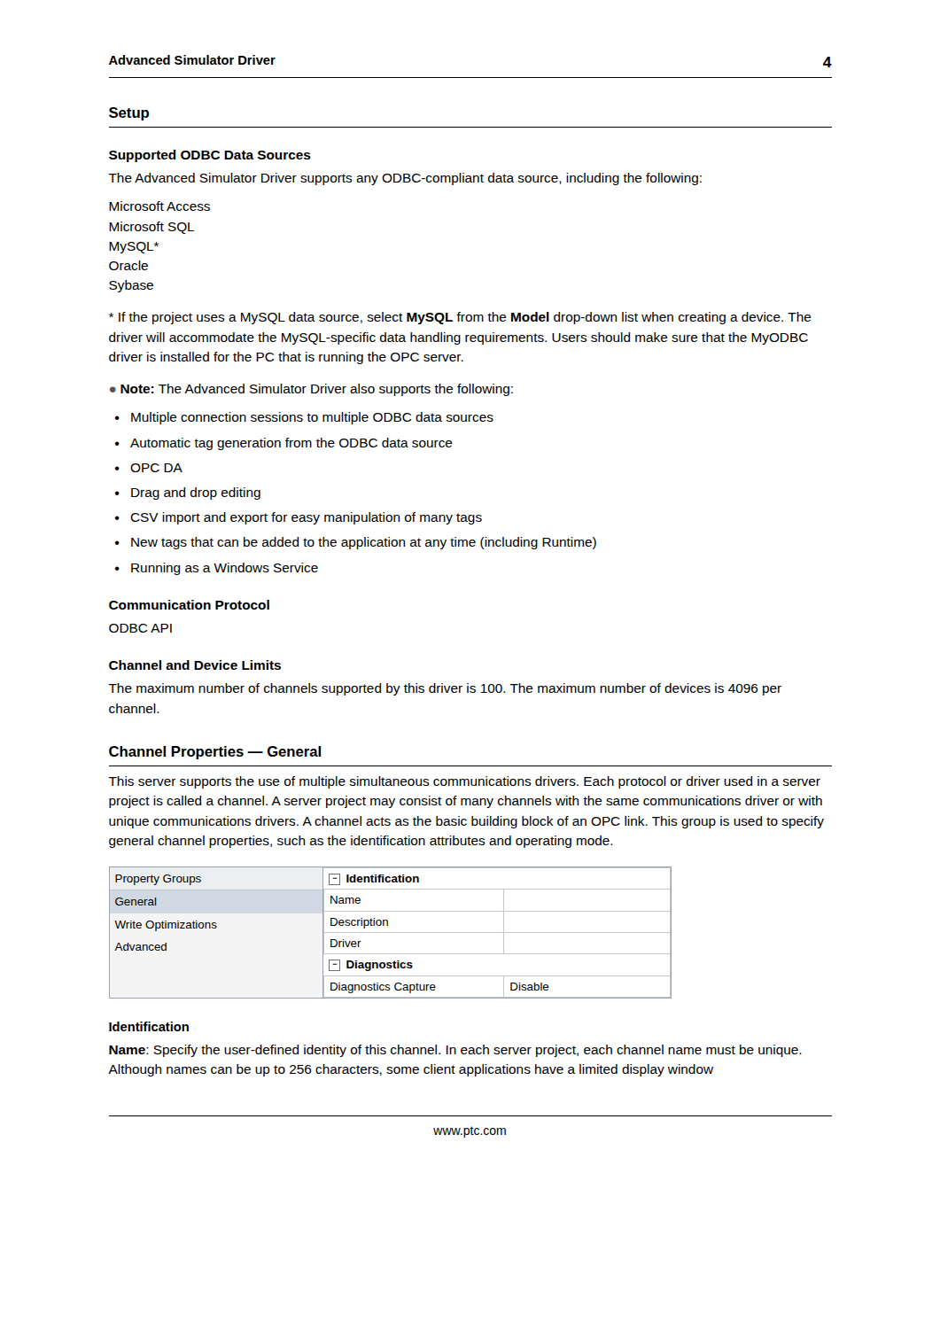Advanced Simulator Driver
4
Setup
Supported ODBC Data Sources
The Advanced Simulator Driver supports any ODBC-compliant data source, including the following:
Microsoft Access
Microsoft SQL
MySQL*
Oracle
Sybase
* If the project uses a MySQL data source, select MySQL from the Model drop-down list when creating a device. The driver will accommodate the MySQL-specific data handling requirements. Users should make sure that the MyODBC driver is installed for the PC that is running the OPC server.
●Note: The Advanced Simulator Driver also supports the following:
Multiple connection sessions to multiple ODBC data sources
Automatic tag generation from the ODBC data source
OPC DA
Drag and drop editing
CSV import and export for easy manipulation of many tags
New tags that can be added to the application at any time (including Runtime)
Running as a Windows Service
Communication Protocol
ODBC API
Channel and Device Limits
The maximum number of channels supported by this driver is 100. The maximum number of devices is 4096 per channel.
Channel Properties — General
This server supports the use of multiple simultaneous communications drivers. Each protocol or driver used in a server project is called a channel. A server project may consist of many channels with the same communications driver or with unique communications drivers. A channel acts as the basic building block of an OPC link. This group is used to specify general channel properties, such as the identification attributes and operating mode.
Property Groups
General
Write Optimizations
Advanced
| − Identification |
| Name | |
| Description | |
| Driver | |
| − Diagnostics |
| Diagnostics Capture | Disable |
Identification
Name: Specify the user-defined identity of this channel. In each server project, each channel name must be unique. Although names can be up to 256 characters, some client applications have a limited display window
www.ptc.com